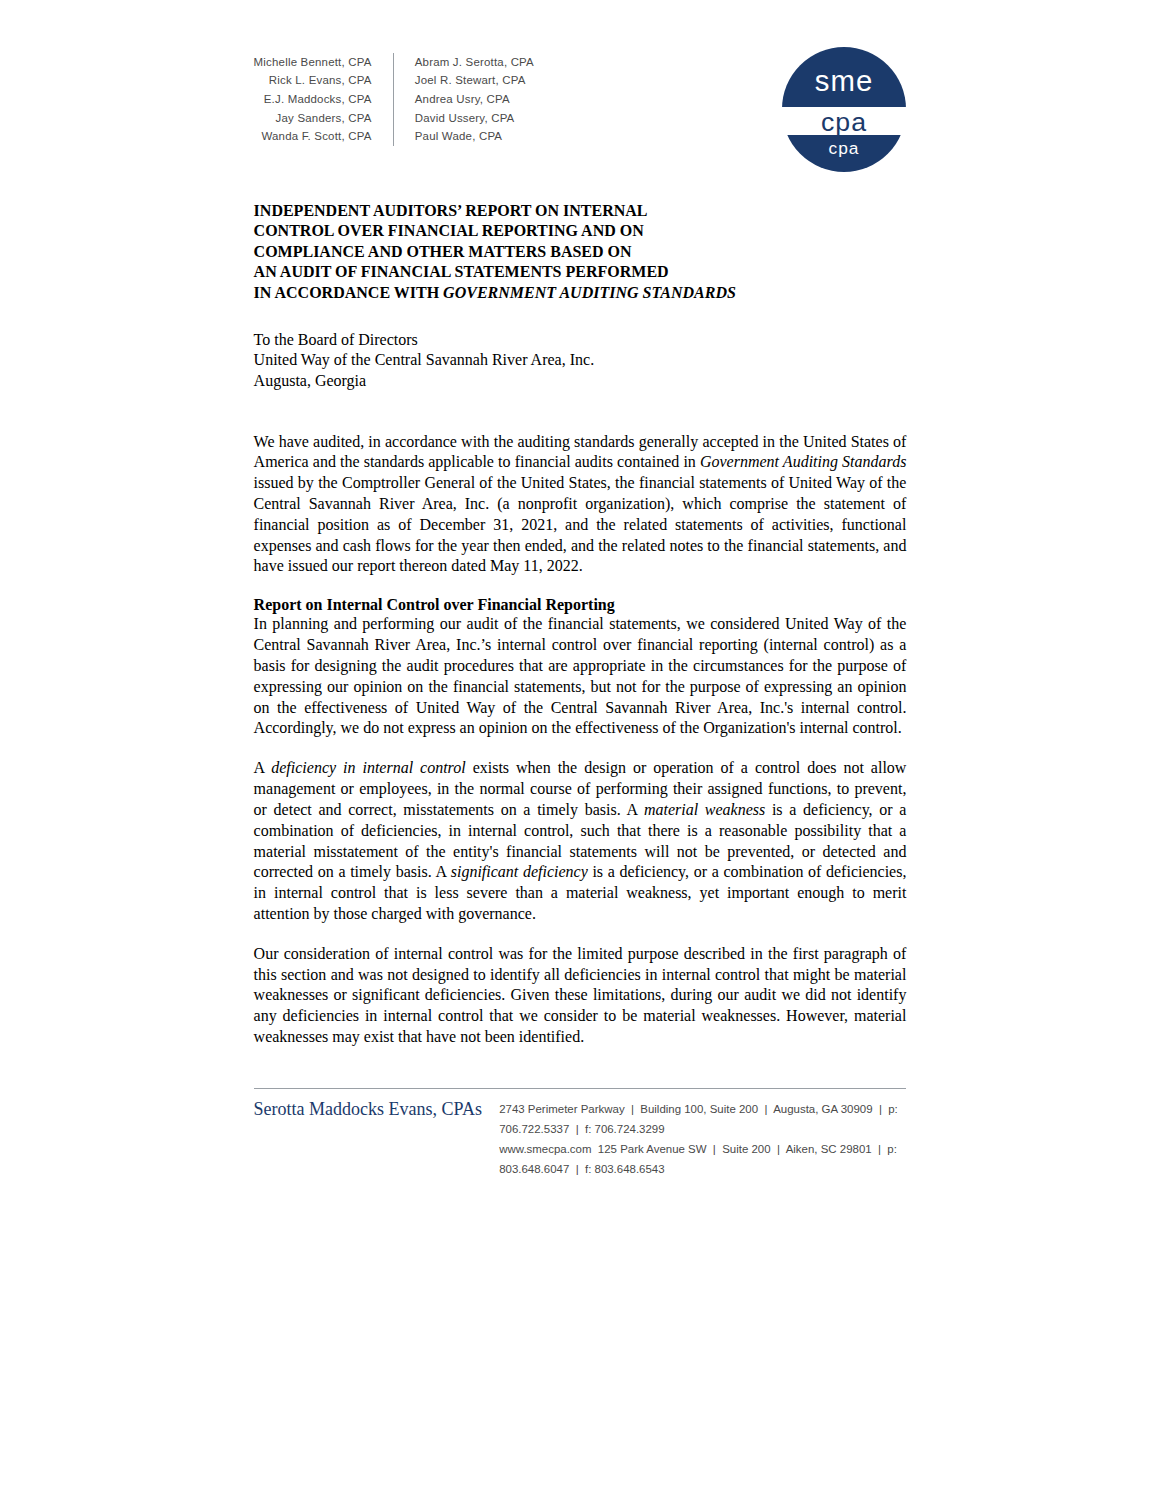Michelle Bennett, CPA
Rick L. Evans, CPA
E.J. Maddocks, CPA
Jay Sanders, CPA
Wanda F. Scott, CPA
Abram J. Serotta, CPA
Joel R. Stewart, CPA
Andrea Usry, CPA
David Ussery, CPA
Paul Wade, CPA
sme
cpa
cpa
Independent Auditors’ Report on Internal
Control over Financial Reporting and on
Compliance and Other Matters Based on
an Audit of Financial Statements Performed
in Accordance with Government Auditing Standards
To the Board of Directors
United Way of the Central Savannah River Area, Inc.
Augusta, Georgia
We have audited, in accordance with the auditing standards generally accepted in the United States of America and the standards applicable to financial audits contained in Government Auditing Standards issued by the Comptroller General of the United States, the financial statements of United Way of the Central Savannah River Area, Inc. (a nonprofit organization), which comprise the statement of financial position as of December 31, 2021, and the related statements of activities, functional expenses and cash flows for the year then ended, and the related notes to the financial statements, and have issued our report thereon dated May 11, 2022.
Report on Internal Control over Financial Reporting
In planning and performing our audit of the financial statements, we considered United Way of the Central Savannah River Area, Inc.’s internal control over financial reporting (internal control) as a basis for designing the audit procedures that are appropriate in the circumstances for the purpose of expressing our opinion on the financial statements, but not for the purpose of expressing an opinion on the effectiveness of United Way of the Central Savannah River Area, Inc.'s internal control. Accordingly, we do not express an opinion on the effectiveness of the Organization's internal control.
A deficiency in internal control exists when the design or operation of a control does not allow management or employees, in the normal course of performing their assigned functions, to prevent, or detect and correct, misstatements on a timely basis. A material weakness is a deficiency, or a combination of deficiencies, in internal control, such that there is a reasonable possibility that a material misstatement of the entity's financial statements will not be prevented, or detected and corrected on a timely basis. A significant deficiency is a deficiency, or a combination of deficiencies, in internal control that is less severe than a material weakness, yet important enough to merit attention by those charged with governance.
Our consideration of internal control was for the limited purpose described in the first paragraph of this section and was not designed to identify all deficiencies in internal control that might be material weaknesses or significant deficiencies. Given these limitations, during our audit we did not identify any deficiencies in internal control that we consider to be material weaknesses. However, material weaknesses may exist that have not been identified.
Serotta Maddocks Evans, CPAs
2743 Perimeter Parkway | Building 100, Suite 200 | Augusta, GA 30909 | p: 706.722.5337 | f: 706.724.3299
www.smecpa.com 125 Park Avenue SW | Suite 200 | Aiken, SC 29801 | p: 803.648.6047 | f: 803.648.6543